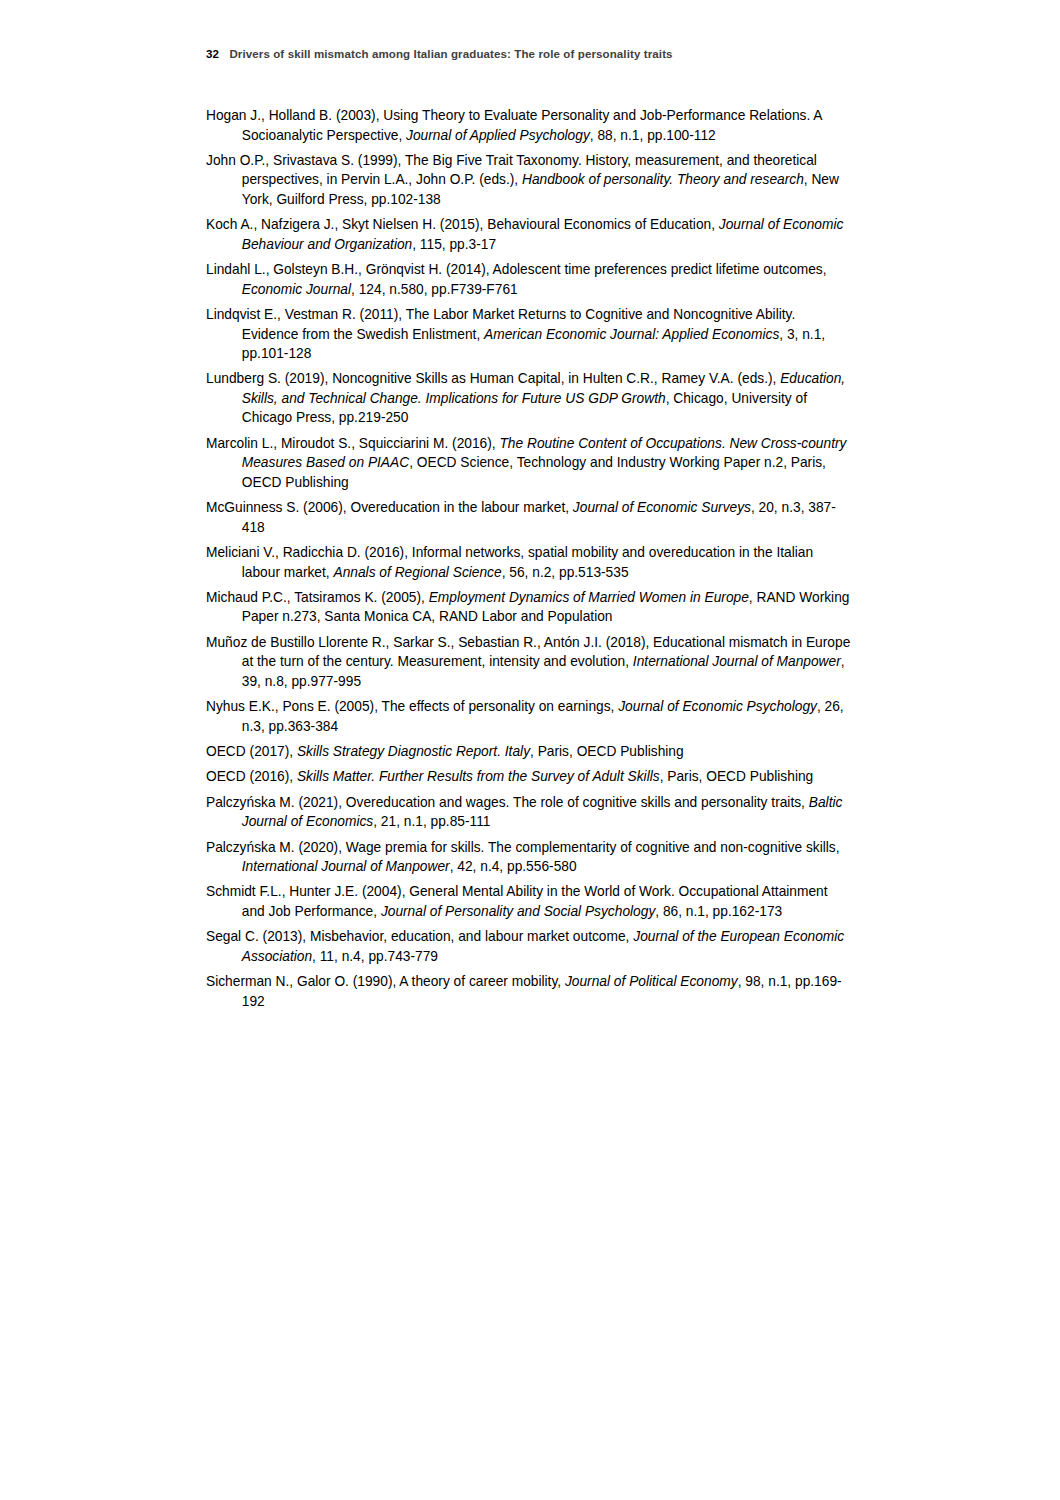32 Drivers of skill mismatch among Italian graduates: The role of personality traits
Hogan J., Holland B. (2003), Using Theory to Evaluate Personality and Job-Performance Relations. A Socioanalytic Perspective, Journal of Applied Psychology, 88, n.1, pp.100-112
John O.P., Srivastava S. (1999), The Big Five Trait Taxonomy. History, measurement, and theoretical perspectives, in Pervin L.A., John O.P. (eds.), Handbook of personality. Theory and research, New York, Guilford Press, pp.102-138
Koch A., Nafzigera J., Skyt Nielsen H. (2015), Behavioural Economics of Education, Journal of Economic Behaviour and Organization, 115, pp.3-17
Lindahl L., Golsteyn B.H., Grönqvist H. (2014), Adolescent time preferences predict lifetime outcomes, Economic Journal, 124, n.580, pp.F739-F761
Lindqvist E., Vestman R. (2011), The Labor Market Returns to Cognitive and Noncognitive Ability. Evidence from the Swedish Enlistment, American Economic Journal: Applied Economics, 3, n.1, pp.101-128
Lundberg S. (2019), Noncognitive Skills as Human Capital, in Hulten C.R., Ramey V.A. (eds.), Education, Skills, and Technical Change. Implications for Future US GDP Growth, Chicago, University of Chicago Press, pp.219-250
Marcolin L., Miroudot S., Squicciarini M. (2016), The Routine Content of Occupations. New Cross-country Measures Based on PIAAC, OECD Science, Technology and Industry Working Paper n.2, Paris, OECD Publishing
McGuinness S. (2006), Overeducation in the labour market, Journal of Economic Surveys, 20, n.3, 387-418
Meliciani V., Radicchia D. (2016), Informal networks, spatial mobility and overeducation in the Italian labour market, Annals of Regional Science, 56, n.2, pp.513-535
Michaud P.C., Tatsiramos K. (2005), Employment Dynamics of Married Women in Europe, RAND Working Paper n.273, Santa Monica CA, RAND Labor and Population
Muñoz de Bustillo Llorente R., Sarkar S., Sebastian R., Antón J.I. (2018), Educational mismatch in Europe at the turn of the century. Measurement, intensity and evolution, International Journal of Manpower, 39, n.8, pp.977-995
Nyhus E.K., Pons E. (2005), The effects of personality on earnings, Journal of Economic Psychology, 26, n.3, pp.363-384
OECD (2017), Skills Strategy Diagnostic Report. Italy, Paris, OECD Publishing
OECD (2016), Skills Matter. Further Results from the Survey of Adult Skills, Paris, OECD Publishing
Palczyńska M. (2021), Overeducation and wages. The role of cognitive skills and personality traits, Baltic Journal of Economics, 21, n.1, pp.85-111
Palczyńska M. (2020), Wage premia for skills. The complementarity of cognitive and non-cognitive skills, International Journal of Manpower, 42, n.4, pp.556-580
Schmidt F.L., Hunter J.E. (2004), General Mental Ability in the World of Work. Occupational Attainment and Job Performance, Journal of Personality and Social Psychology, 86, n.1, pp.162-173
Segal C. (2013), Misbehavior, education, and labour market outcome, Journal of the European Economic Association, 11, n.4, pp.743-779
Sicherman N., Galor O. (1990), A theory of career mobility, Journal of Political Economy, 98, n.1, pp.169-192